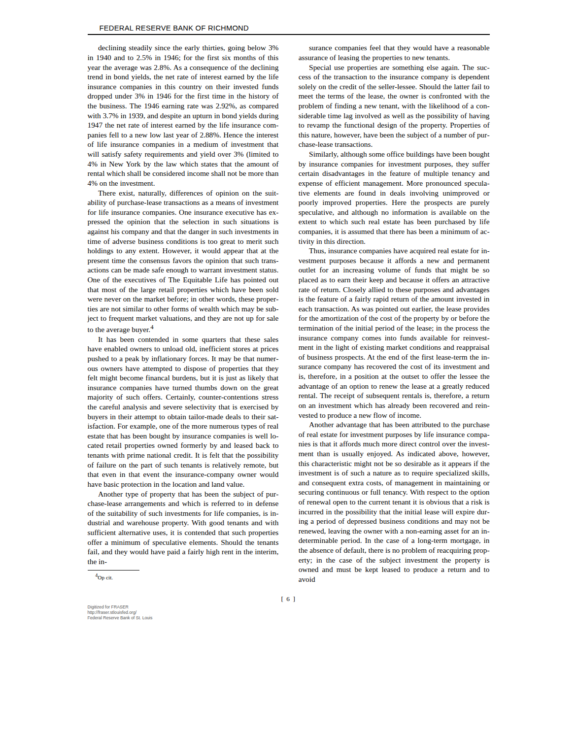FEDERAL RESERVE BANK OF RICHMOND
declining steadily since the early thirties, going below 3% in 1940 and to 2.5% in 1946; for the first six months of this year the average was 2.8%. As a consequence of the declining trend in bond yields, the net rate of interest earned by the life insurance companies in this country on their invested funds dropped under 3% in 1946 for the first time in the history of the business. The 1946 earning rate was 2.92%, as compared with 3.7% in 1939, and despite an upturn in bond yields during 1947 the net rate of interest earned by the life insurance companies fell to a new low last year of 2.88%. Hence the interest of life insurance companies in a medium of investment that will satisfy safety requirements and yield over 3% (limited to 4% in New York by the law which states that the amount of rental which shall be considered income shall not be more than 4% on the investment.
There exist, naturally, differences of opinion on the suitability of purchase-lease transactions as a means of investment for life insurance companies. One insurance executive has expressed the opinion that the selection in such situations is against his company and that the danger in such investments in time of adverse business conditions is too great to merit such holdings to any extent. However, it would appear that at the present time the consensus favors the opinion that such transactions can be made safe enough to warrant investment status. One of the executives of The Equitable Life has pointed out that most of the large retail properties which have been sold were never on the market before; in other words, these properties are not similar to other forms of wealth which may be subject to frequent market valuations, and they are not up for sale to the average buyer.4
It has been contended in some quarters that these sales have enabled owners to unload old, inefficient stores at prices pushed to a peak by inflationary forces. It may be that numerous owners have attempted to dispose of properties that they felt might become financal burdens, but it is just as likely that insurance companies have turned thumbs down on the great majority of such offers. Certainly, counter-contentions stress the careful analysis and severe selectivity that is exercised by buyers in their attempt to obtain tailor-made deals to their satisfaction. For example, one of the more numerous types of real estate that has been bought by insurance companies is well located retail properties owned formerly by and leased back to tenants with prime national credit. It is felt that the possibility of failure on the part of such tenants is relatively remote, but that even in that event the insurance-company owner would have basic protection in the location and land value.
Another type of property that has been the subject of purchase-lease arrangements and which is referred to in defense of the suitability of such investments for life companies, is industrial and warehouse property. With good tenants and with sufficient alternative uses, it is contended that such properties offer a minimum of speculative elements. Should the tenants fail, and they would have paid a fairly high rent in the interim, the in-
4Op cit.
surance companies feel that they would have a reasonable assurance of leasing the properties to new tenants.
Special use properties are something else again. The success of the transaction to the insurance company is dependent solely on the credit of the seller-lessee. Should the latter fail to meet the terms of the lease, the owner is confronted with the problem of finding a new tenant, with the likelihood of a considerable time lag involved as well as the possibility of having to revamp the functional design of the property. Properties of this nature, however, have been the subject of a number of purchase-lease transactions.
Similarly, although some office buildings have been bought by insurance companies for investment purposes, they suffer certain disadvantages in the feature of multiple tenancy and expense of efficient management. More pronounced speculative elements are found in deals involving unimproved or poorly improved properties. Here the prospects are purely speculative, and although no information is available on the extent to which such real estate has been purchased by life companies, it is assumed that there has been a minimum of activity in this direction.
Thus, insurance companies have acquired real estate for investment purposes because it affords a new and permanent outlet for an increasing volume of funds that might be so placed as to earn their keep and because it offers an attractive rate of return. Closely allied to these purposes and advantages is the feature of a fairly rapid return of the amount invested in each transaction. As was pointed out earlier, the lease provides for the amortization of the cost of the property by or before the termination of the initial period of the lease; in the process the insurance company comes into funds available for reinvestment in the light of existing market conditions and reappraisal of business prospects. At the end of the first lease-term the insurance company has recovered the cost of its investment and is, therefore, in a position at the outset to offer the lessee the advantage of an option to renew the lease at a greatly reduced rental. The receipt of subsequent rentals is, therefore, a return on an investment which has already been recovered and reinvested to produce a new flow of income.
Another advantage that has been attributed to the purchase of real estate for investment purposes by life insurance companies is that it affords much more direct control over the investment than is usually enjoyed. As indicated above, however, this characteristic might not be so desirable as it appears if the investment is of such a nature as to require specialized skills, and consequent extra costs, of management in maintaining or securing continuous or full tenancy. With respect to the option of renewal open to the current tenant it is obvious that a risk is incurred in the possibility that the initial lease will expire during a period of depressed business conditions and may not be renewed, leaving the owner with a non-earning asset for an indeterminable period. In the case of a long-term mortgage, in the absence of default, there is no problem of reacquiring property; in the case of the subject investment the property is owned and must be kept leased to produce a return and to avoid
[ 6 ]
Digitized for FRASER
http://fraser.stlouisfed.org/
Federal Reserve Bank of St. Louis